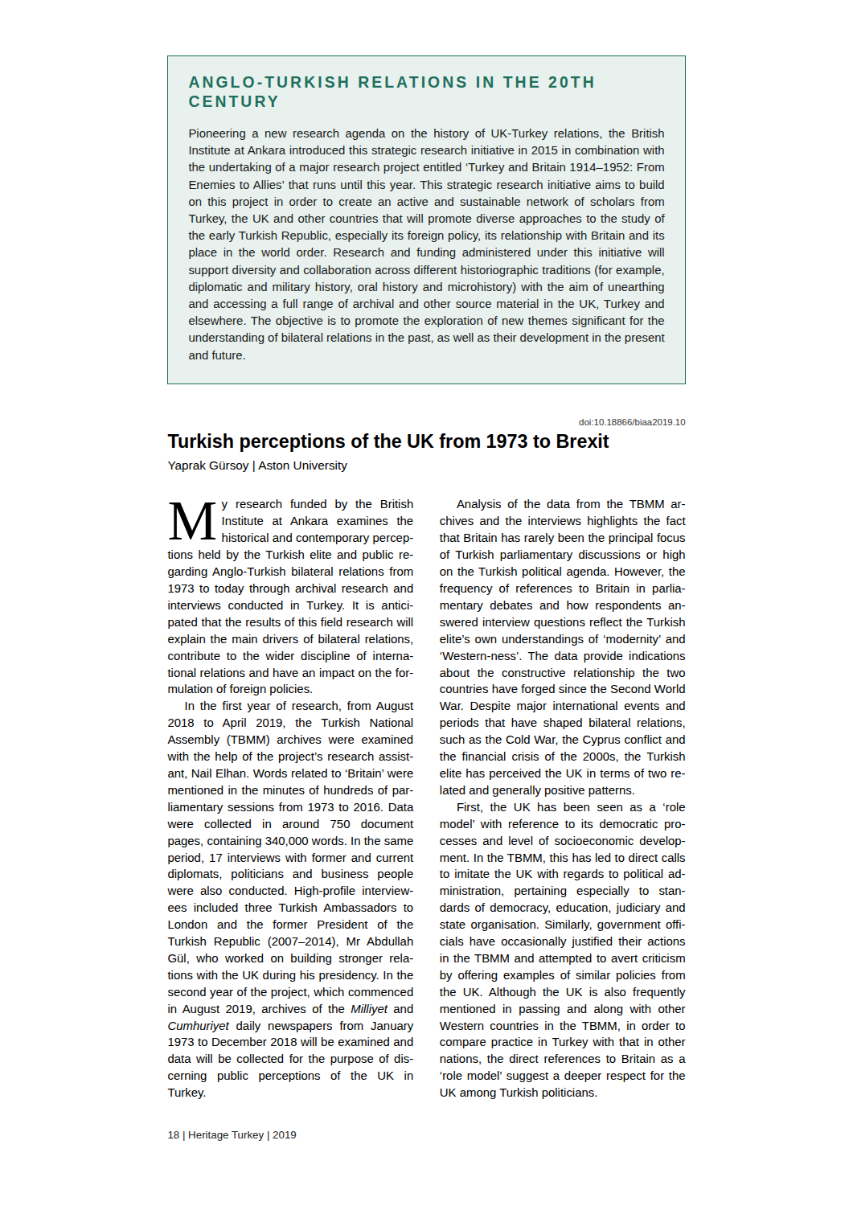Anglo-Turkish relations in the 20th century
Pioneering a new research agenda on the history of UK-Turkey relations, the British Institute at Ankara introduced this strategic research initiative in 2015 in combination with the undertaking of a major research project entitled ‘Turkey and Britain 1914–1952: From Enemies to Allies’ that runs until this year. This strategic research initiative aims to build on this project in order to create an active and sustainable network of scholars from Turkey, the UK and other countries that will promote diverse approaches to the study of the early Turkish Republic, especially its foreign policy, its relationship with Britain and its place in the world order. Research and funding administered under this initiative will support diversity and collaboration across different historiographic traditions (for example, diplomatic and military history, oral history and microhistory) with the aim of unearthing and accessing a full range of archival and other source material in the UK, Turkey and elsewhere. The objective is to promote the exploration of new themes significant for the understanding of bilateral relations in the past, as well as their development in the present and future.
doi:10.18866/biaa2019.10
Turkish perceptions of the UK from 1973 to Brexit
Yaprak Gürsoy | Aston University
My research funded by the British Institute at Ankara examines the historical and contemporary perceptions held by the Turkish elite and public regarding Anglo-Turkish bilateral relations from 1973 to today through archival research and interviews conducted in Turkey. It is anticipated that the results of this field research will explain the main drivers of bilateral relations, contribute to the wider discipline of international relations and have an impact on the formulation of foreign policies.
In the first year of research, from August 2018 to April 2019, the Turkish National Assembly (TBMM) archives were examined with the help of the project’s research assistant, Nail Elhan. Words related to ‘Britain’ were mentioned in the minutes of hundreds of parliamentary sessions from 1973 to 2016. Data were collected in around 750 document pages, containing 340,000 words. In the same period, 17 interviews with former and current diplomats, politicians and business people were also conducted. High-profile interviewees included three Turkish Ambassadors to London and the former President of the Turkish Republic (2007–2014), Mr Abdullah Gül, who worked on building stronger relations with the UK during his presidency. In the second year of the project, which commenced in August 2019, archives of the Milliyet and Cumhuriyet daily newspapers from January 1973 to December 2018 will be examined and data will be collected for the purpose of discerning public perceptions of the UK in Turkey.
Analysis of the data from the TBMM archives and the interviews highlights the fact that Britain has rarely been the principal focus of Turkish parliamentary discussions or high on the Turkish political agenda. However, the frequency of references to Britain in parliamentary debates and how respondents answered interview questions reflect the Turkish elite’s own understandings of ‘modernity’ and ‘Western-ness’. The data provide indications about the constructive relationship the two countries have forged since the Second World War. Despite major international events and periods that have shaped bilateral relations, such as the Cold War, the Cyprus conflict and the financial crisis of the 2000s, the Turkish elite has perceived the UK in terms of two related and generally positive patterns.
First, the UK has been seen as a ‘role model’ with reference to its democratic processes and level of socioeconomic development. In the TBMM, this has led to direct calls to imitate the UK with regards to political administration, pertaining especially to standards of democracy, education, judiciary and state organisation. Similarly, government officials have occasionally justified their actions in the TBMM and attempted to avert criticism by offering examples of similar policies from the UK. Although the UK is also frequently mentioned in passing and along with other Western countries in the TBMM, in order to compare practice in Turkey with that in other nations, the direct references to Britain as a ‘role model’ suggest a deeper respect for the UK among Turkish politicians.
18 | Heritage Turkey | 2019